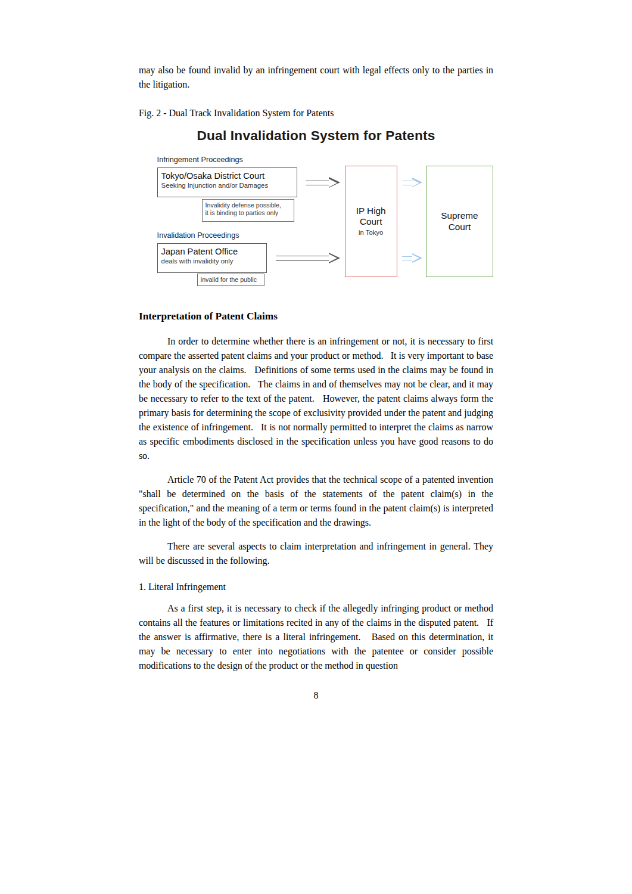may also be found invalid by an infringement court with legal effects only to the parties in the litigation.
Fig. 2 - Dual Track Invalidation System for Patents
Dual Invalidation System for Patents
Infringement Proceedings
Tokyo/Osaka District Court
Seeking Injunction and/or Damages
Invalidity defense possible,
it is binding to parties only
Invalidation Proceedings
Japan Patent Office
deals with invalidity only
invalid for the public
IP High
Court
in Tokyo
Supreme
Court
Interpretation of Patent Claims
In order to determine whether there is an infringement or not, it is necessary to first compare the asserted patent claims and your product or method. It is very important to base your analysis on the claims. Definitions of some terms used in the claims may be found in the body of the specification. The claims in and of themselves may not be clear, and it may be necessary to refer to the text of the patent. However, the patent claims always form the primary basis for determining the scope of exclusivity provided under the patent and judging the existence of infringement. It is not normally permitted to interpret the claims as narrow as specific embodiments disclosed in the specification unless you have good reasons to do so.
Article 70 of the Patent Act provides that the technical scope of a patented invention "shall be determined on the basis of the statements of the patent claim(s) in the specification," and the meaning of a term or terms found in the patent claim(s) is interpreted in the light of the body of the specification and the drawings.
There are several aspects to claim interpretation and infringement in general. They will be discussed in the following.
1. Literal Infringement
As a first step, it is necessary to check if the allegedly infringing product or method contains all the features or limitations recited in any of the claims in the disputed patent. If the answer is affirmative, there is a literal infringement. Based on this determination, it may be necessary to enter into negotiations with the patentee or consider possible modifications to the design of the product or the method in question
8